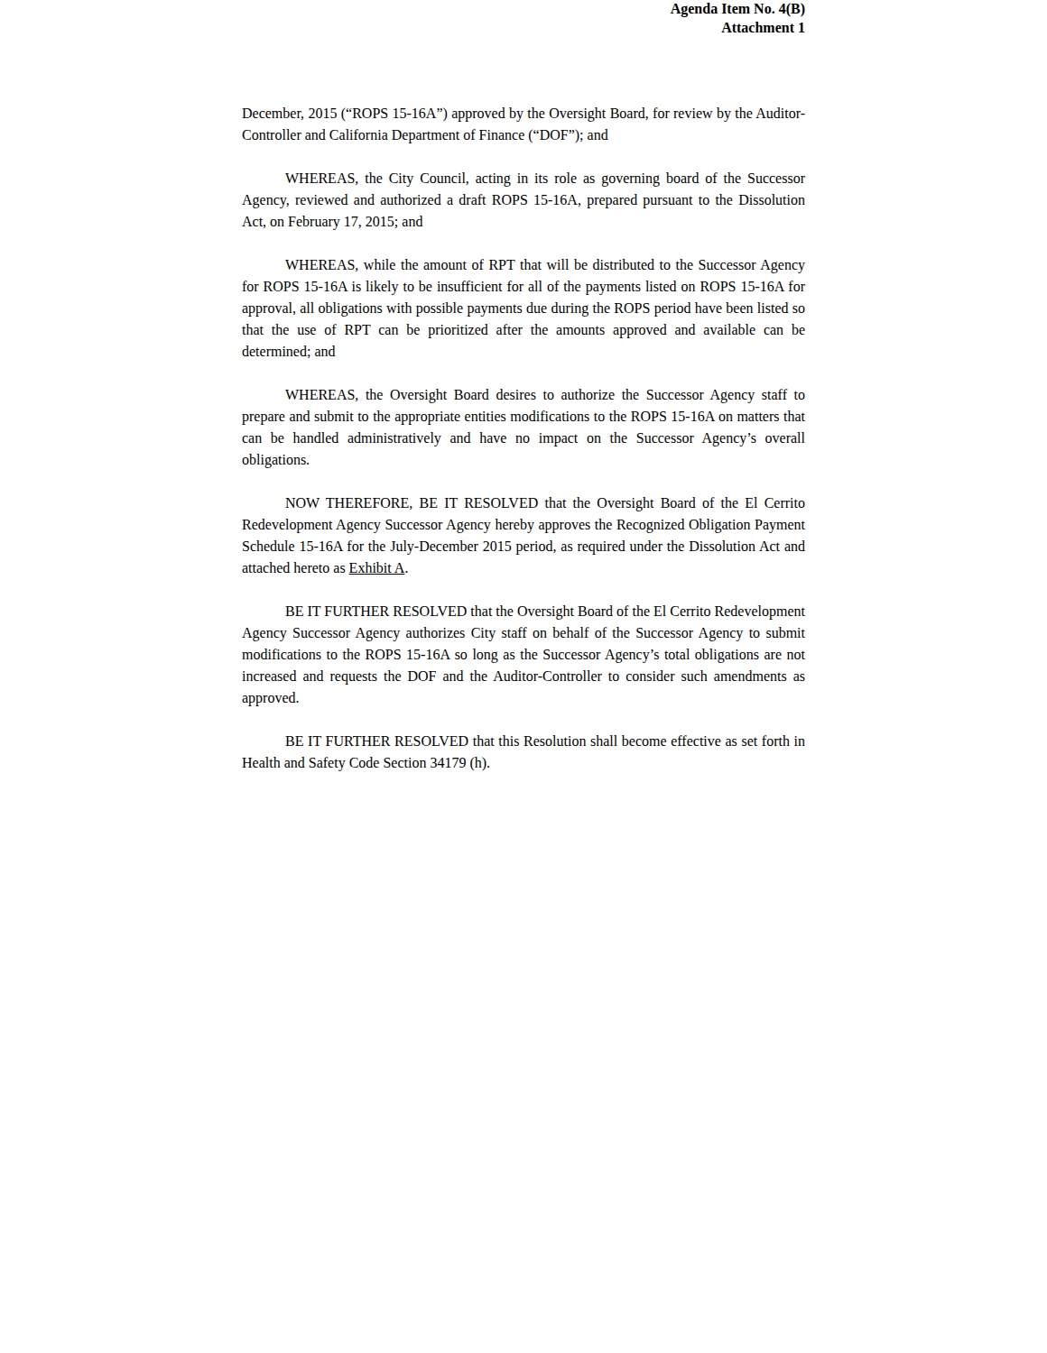Agenda Item No. 4(B) Attachment 1
December, 2015 (“ROPS 15-16A”) approved by the Oversight Board, for review by the Auditor-Controller and California Department of Finance (“DOF”); and
WHEREAS, the City Council, acting in its role as governing board of the Successor Agency, reviewed and authorized a draft ROPS 15-16A, prepared pursuant to the Dissolution Act, on February 17, 2015; and
WHEREAS, while the amount of RPT that will be distributed to the Successor Agency for ROPS 15-16A is likely to be insufficient for all of the payments listed on ROPS 15-16A for approval, all obligations with possible payments due during the ROPS period have been listed so that the use of RPT can be prioritized after the amounts approved and available can be determined; and
WHEREAS, the Oversight Board desires to authorize the Successor Agency staff to prepare and submit to the appropriate entities modifications to the ROPS 15-16A on matters that can be handled administratively and have no impact on the Successor Agency’s overall obligations.
NOW THEREFORE, BE IT RESOLVED that the Oversight Board of the El Cerrito Redevelopment Agency Successor Agency hereby approves the Recognized Obligation Payment Schedule 15-16A for the July-December 2015 period, as required under the Dissolution Act and attached hereto as Exhibit A.
BE IT FURTHER RESOLVED that the Oversight Board of the El Cerrito Redevelopment Agency Successor Agency authorizes City staff on behalf of the Successor Agency to submit modifications to the ROPS 15-16A so long as the Successor Agency’s total obligations are not increased and requests the DOF and the Auditor-Controller to consider such amendments as approved.
BE IT FURTHER RESOLVED that this Resolution shall become effective as set forth in Health and Safety Code Section 34179 (h).